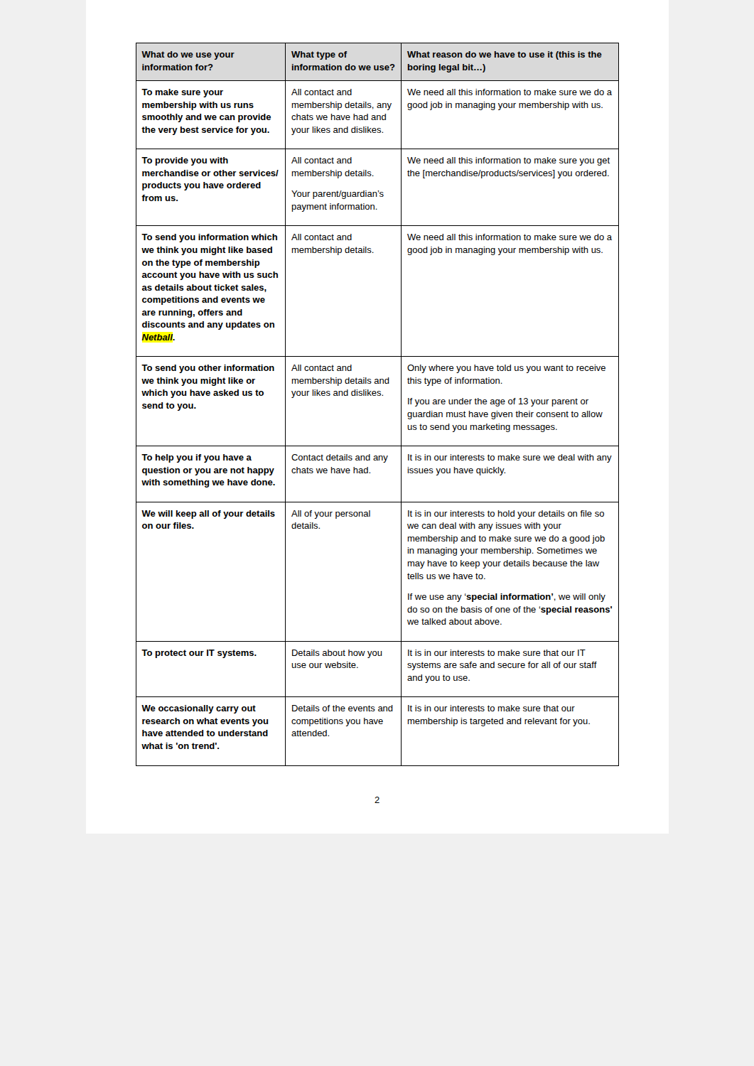| What do we use your information for? | What type of information do we use? | What reason do we have to use it (this is the boring legal bit…) |
| --- | --- | --- |
| To make sure your membership with us runs smoothly and we can provide the very best service for you. | All contact and membership details, any chats we have had and your likes and dislikes. | We need all this information to make sure we do a good job in managing your membership with us. |
| To provide you with merchandise or other services/ products you have ordered from us. | All contact and membership details. Your parent/guardian’s payment information. | We need all this information to make sure you get the [merchandise/products/services] you ordered. |
| To send you information which we think you might like based on the type of membership account you have with us such as details about ticket sales, competitions and events we are running, offers and discounts and any updates on Netball . | All contact and membership details. | We need all this information to make sure we do a good job in managing your membership with us. |
| To send you other information we think you might like or which you have asked us to send to you. | All contact and membership details and your likes and dislikes. | Only where you have told us you want to receive this type of information. If you are under the age of 13 your parent or guardian must have given their consent to allow us to send you marketing messages. |
| To help you if you have a question or you are not happy with something we have done. | Contact details and any chats we have had. | It is in our interests to make sure we deal with any issues you have quickly. |
| We will keep all of your details on our files. | All of your personal details. | It is in our interests to hold your details on file so we can deal with any issues with your membership and to make sure we do a good job in managing your membership. Sometimes we may have to keep your details because the law tells us we have to. If we use any ‘ special information’ , we will only do so on the basis of one of the ‘ special reasons' we talked about above. |
| To protect our IT systems. | Details about how you use our website. | It is in our interests to make sure that our IT systems are safe and secure for all of our staff and you to use. |
| We occasionally carry out research on what events you have attended to understand what is 'on trend'. | Details of the events and competitions you have attended. | It is in our interests to make sure that our membership is targeted and relevant for you. |
2